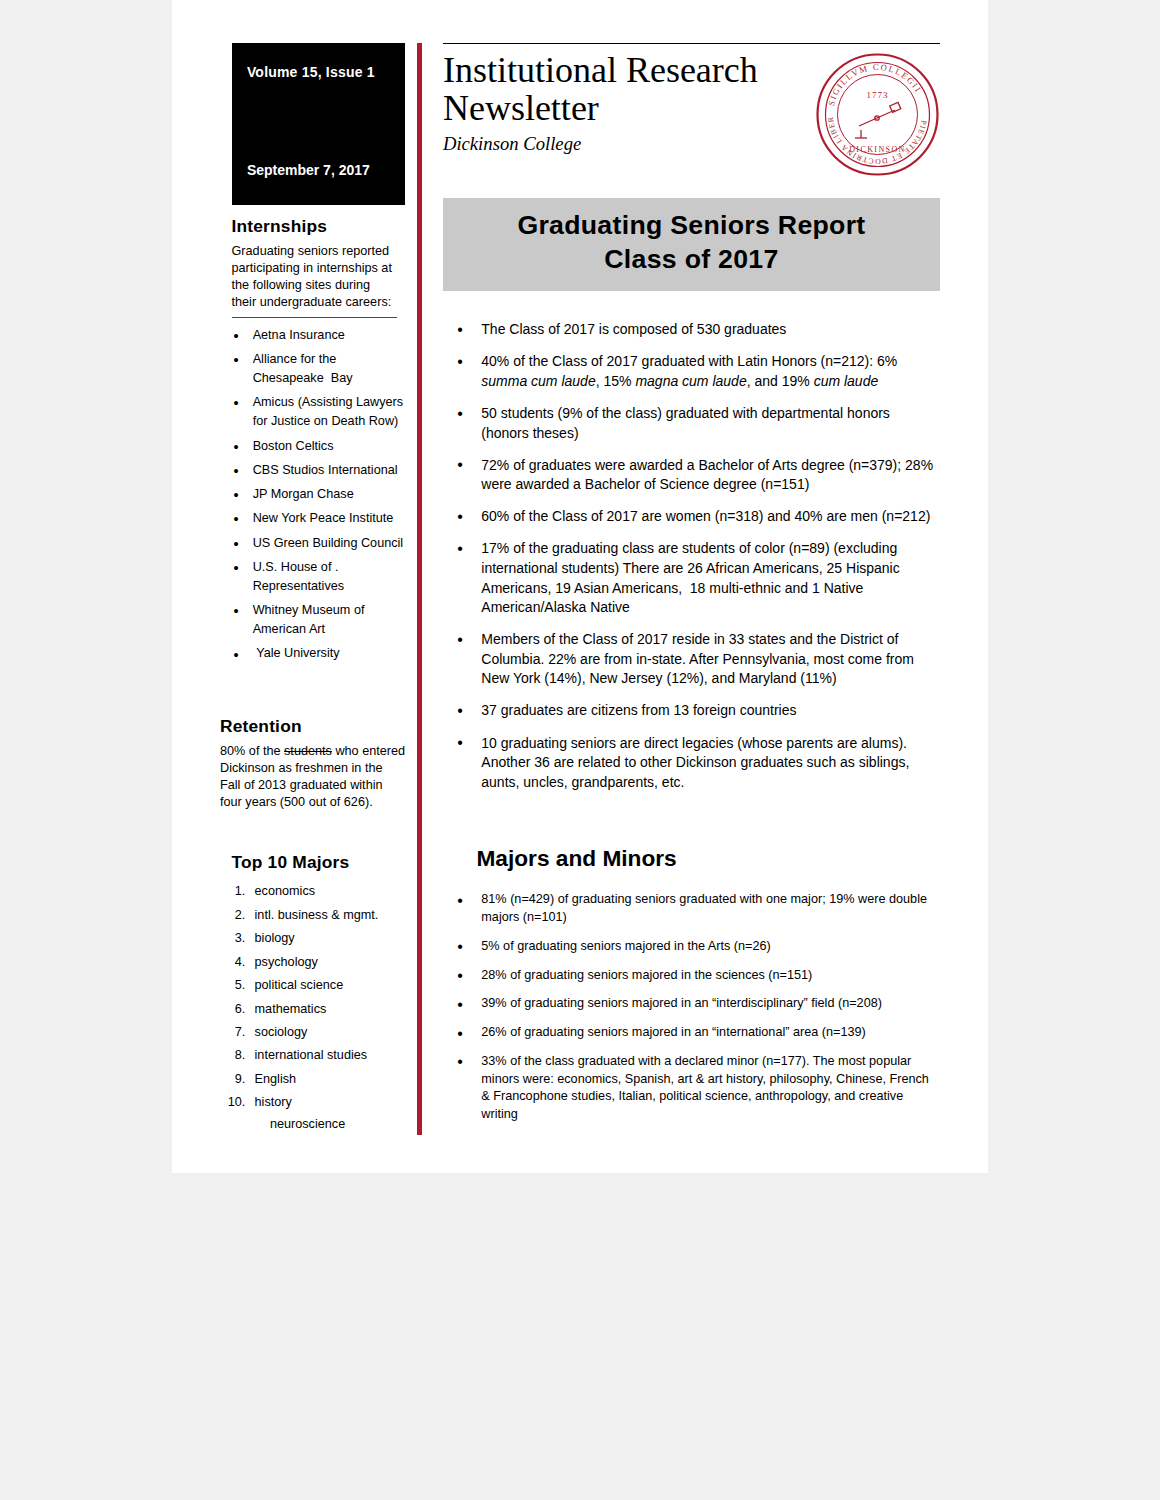Volume 15, Issue 1
September 7, 2017
Internships
Graduating seniors reported participating in internships at the following sites during their undergraduate careers:
Aetna Insurance
Alliance for the Chesapeake Bay
Amicus (Assisting Lawyers for Justice on Death Row)
Boston Celtics
CBS Studios International
JP Morgan Chase
New York Peace Institute
US Green Building Council
U.S. House of . Representatives
Whitney Museum of American Art
Yale University
Retention
80% of the students who entered Dickinson as freshmen in the Fall of 2013 graduated within four years (500 out of 626).
Top 10 Majors
economics
intl. business & mgmt.
biology
psychology
political science
mathematics
sociology
international studies
English
history
neuroscience
Institutional Research
Newsletter
Dickinson College
SIGILLVM COLLEGII PIETATE ET DOCTRINA LIBERTAS 1773 DICKINSON
Graduating Seniors Report
Class of 2017
The Class of 2017 is composed of 530 graduates
40% of the Class of 2017 graduated with Latin Honors (n=212): 6% summa cum laude, 15% magna cum laude, and 19% cum laude
50 students (9% of the class) graduated with departmental honors (honors theses)
72% of graduates were awarded a Bachelor of Arts degree (n=379); 28% were awarded a Bachelor of Science degree (n=151)
60% of the Class of 2017 are women (n=318) and 40% are men (n=212)
17% of the graduating class are students of color (n=89) (excluding international students) There are 26 African Americans, 25 Hispanic Americans, 19 Asian Americans, 18 multi-ethnic and 1 Native American/Alaska Native
Members of the Class of 2017 reside in 33 states and the District of Columbia. 22% are from in-state. After Pennsylvania, most come from New York (14%), New Jersey (12%), and Maryland (11%)
37 graduates are citizens from 13 foreign countries
10 graduating seniors are direct legacies (whose parents are alums). Another 36 are related to other Dickinson graduates such as siblings, aunts, uncles, grandparents, etc.
Majors and Minors
81% (n=429) of graduating seniors graduated with one major; 19% were double majors (n=101)
5% of graduating seniors majored in the Arts (n=26)
28% of graduating seniors majored in the sciences (n=151)
39% of graduating seniors majored in an “interdisciplinary” field (n=208)
26% of graduating seniors majored in an “international” area (n=139)
33% of the class graduated with a declared minor (n=177). The most popular minors were: economics, Spanish, art & art history, philosophy, Chinese, French & Francophone studies, Italian, political science, anthropology, and creative writing